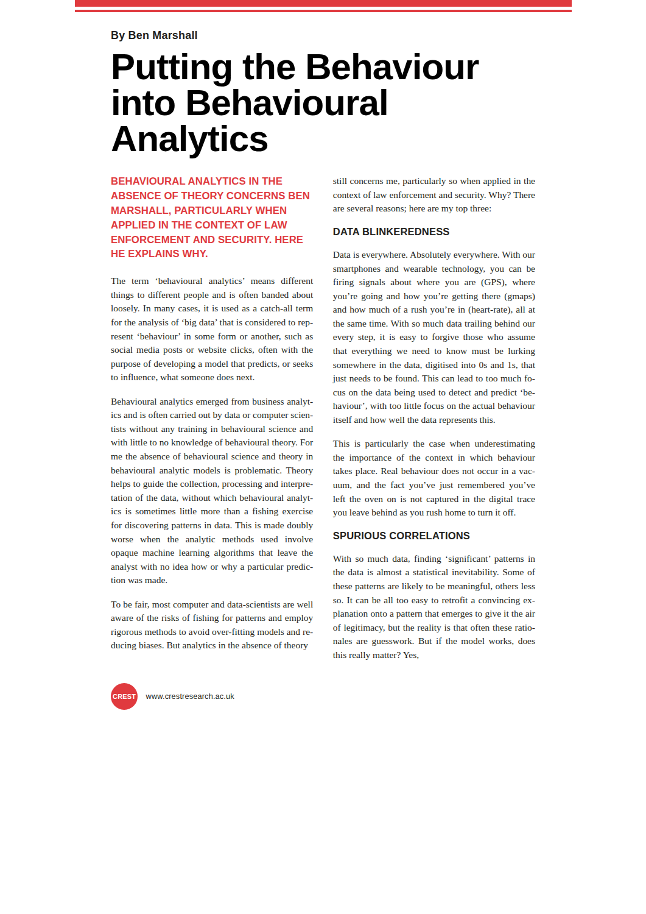By Ben Marshall
Putting the Behaviour into Behavioural Analytics
Behavioural analytics in the absence of theory concerns Ben Marshall, particularly when applied in the context of law enforcement and security. Here he explains why.
The term ‘behavioural analytics’ means different things to different people and is often banded about loosely. In many cases, it is used as a catch-all term for the analysis of ‘big data’ that is considered to represent ‘behaviour’ in some form or another, such as social media posts or website clicks, often with the purpose of developing a model that predicts, or seeks to influence, what someone does next.
Behavioural analytics emerged from business analytics and is often carried out by data or computer scientists without any training in behavioural science and with little to no knowledge of behavioural theory. For me the absence of behavioural science and theory in behavioural analytic models is problematic. Theory helps to guide the collection, processing and interpretation of the data, without which behavioural analytics is sometimes little more than a fishing exercise for discovering patterns in data. This is made doubly worse when the analytic methods used involve opaque machine learning algorithms that leave the analyst with no idea how or why a particular prediction was made.
To be fair, most computer and data-scientists are well aware of the risks of fishing for patterns and employ rigorous methods to avoid over-fitting models and reducing biases. But analytics in the absence of theory
still concerns me, particularly so when applied in the context of law enforcement and security. Why? There are several reasons; here are my top three:
Data blinkeredness
Data is everywhere. Absolutely everywhere. With our smartphones and wearable technology, you can be firing signals about where you are (GPS), where you’re going and how you’re getting there (gmaps) and how much of a rush you’re in (heart-rate), all at the same time. With so much data trailing behind our every step, it is easy to forgive those who assume that everything we need to know must be lurking somewhere in the data, digitised into 0s and 1s, that just needs to be found. This can lead to too much focus on the data being used to detect and predict ‘behaviour’, with too little focus on the actual behaviour itself and how well the data represents this.
This is particularly the case when underestimating the importance of the context in which behaviour takes place. Real behaviour does not occur in a vacuum, and the fact you’ve just remembered you’ve left the oven on is not captured in the digital trace you leave behind as you rush home to turn it off.
Spurious correlations
With so much data, finding ‘significant’ patterns in the data is almost a statistical inevitability. Some of these patterns are likely to be meaningful, others less so. It can be all too easy to retrofit a convincing explanation onto a pattern that emerges to give it the air of legitimacy, but the reality is that often these rationales are guesswork. But if the model works, does this really matter? Yes,
CREST
www.crestresearch.ac.uk